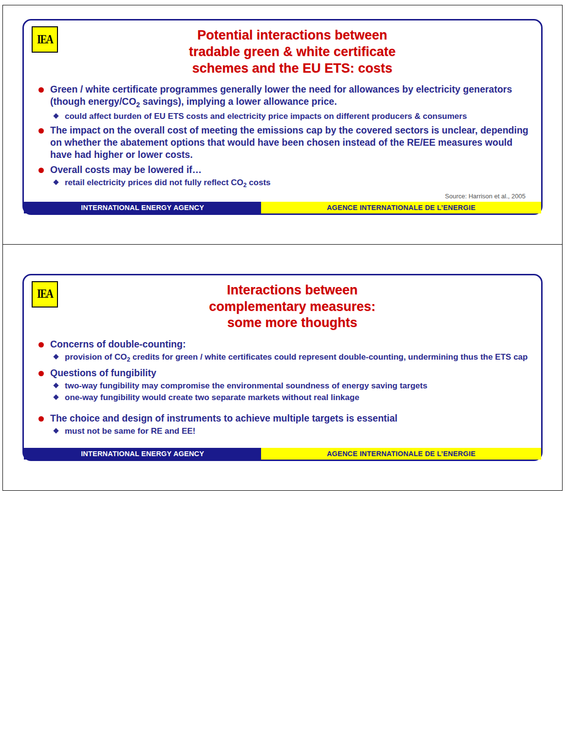IEA
Potential interactions between
tradable green & white certificate
schemes and the EU ETS: costs
Green / white certificate programmes generally lower the need for allowances by electricity generators (though energy/CO2 savings), implying a lower allowance price.
could affect burden of EU ETS costs and electricity price impacts on different producers & consumers
The impact on the overall cost of meeting the emissions cap by the covered sectors is unclear, depending on whether the abatement options that would have been chosen instead of the RE/EE measures would have had higher or lower costs.
Overall costs may be lowered if…
retail electricity prices did not fully reflect CO2 costs
Source: Harrison et al., 2005
INTERNATIONAL ENERGY AGENCY
AGENCE INTERNATIONALE DE L’ENERGIE
IEA
Interactions between
complementary measures:
some more thoughts
Concerns of double-counting:
provision of CO2 credits for green / white certificates could represent double-counting, undermining thus the ETS cap
Questions of fungibility
two-way fungibility may compromise the environmental soundness of energy saving targets
one-way fungibility would create two separate markets without real linkage
The choice and design of instruments to achieve multiple targets is essential
must not be same for RE and EE!
INTERNATIONAL ENERGY AGENCY
AGENCE INTERNATIONALE DE L’ENERGIE